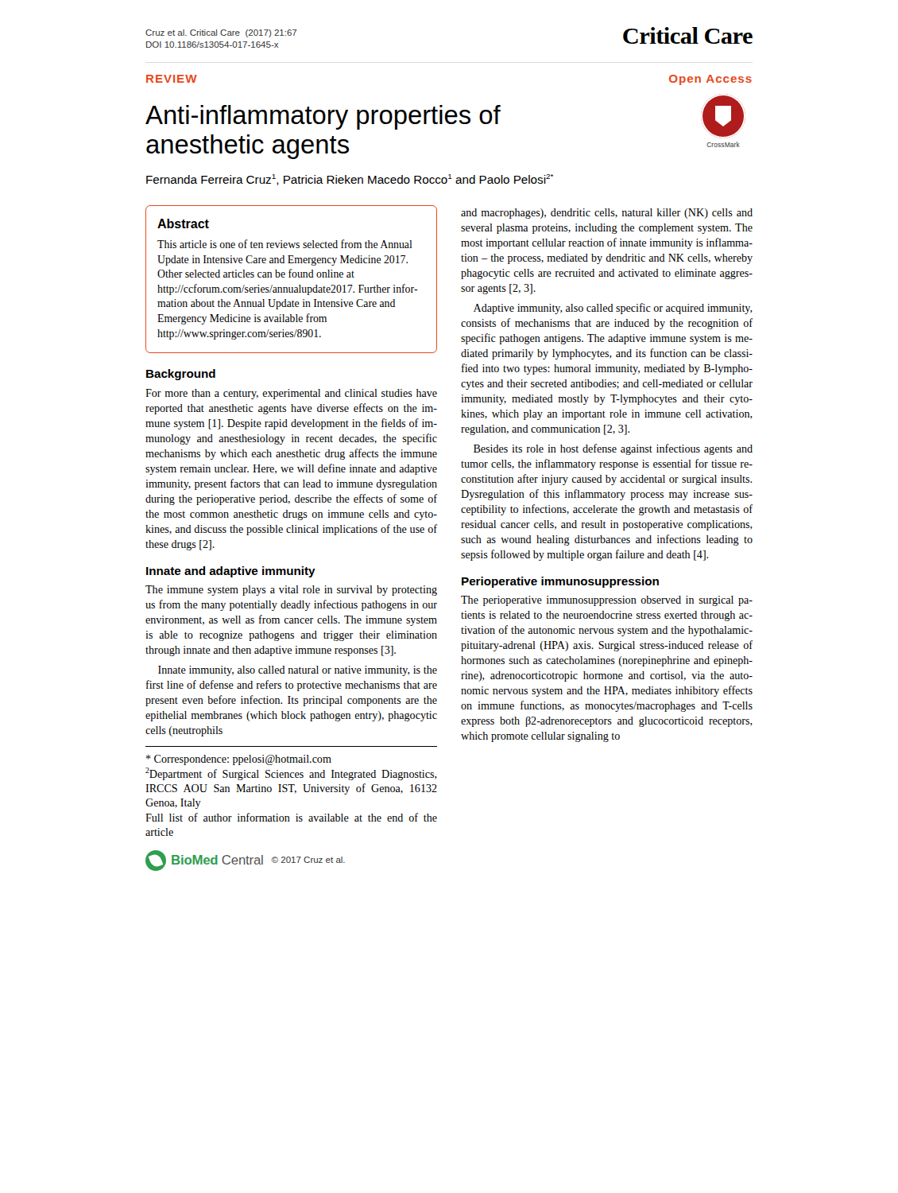Cruz et al. Critical Care (2017) 21:67
DOI 10.1186/s13054-017-1645-x
Critical Care
REVIEW
Open Access
CrossMark
Anti-inflammatory properties of anesthetic agents
Fernanda Ferreira Cruz1, Patricia Rieken Macedo Rocco1 and Paolo Pelosi2*
Abstract
This article is one of ten reviews selected from the Annual Update in Intensive Care and Emergency Medicine 2017. Other selected articles can be found online at http://ccforum.com/series/annualupdate2017. Further information about the Annual Update in Intensive Care and Emergency Medicine is available from http://www.springer.com/series/8901.
Background
For more than a century, experimental and clinical studies have reported that anesthetic agents have diverse effects on the immune system [1]. Despite rapid development in the fields of immunology and anesthesiology in recent decades, the specific mechanisms by which each anesthetic drug affects the immune system remain unclear. Here, we will define innate and adaptive immunity, present factors that can lead to immune dysregulation during the perioperative period, describe the effects of some of the most common anesthetic drugs on immune cells and cytokines, and discuss the possible clinical implications of the use of these drugs [2].
Innate and adaptive immunity
The immune system plays a vital role in survival by protecting us from the many potentially deadly infectious pathogens in our environment, as well as from cancer cells. The immune system is able to recognize pathogens and trigger their elimination through innate and then adaptive immune responses [3].
Innate immunity, also called natural or native immunity, is the first line of defense and refers to protective mechanisms that are present even before infection. Its principal components are the epithelial membranes (which block pathogen entry), phagocytic cells (neutrophils
* Correspondence: ppelosi@hotmail.com
2Department of Surgical Sciences and Integrated Diagnostics, IRCCS AOU San Martino IST, University of Genoa, 16132 Genoa, Italy
Full list of author information is available at the end of the article
BioMed Central
© 2017 Cruz et al.
and macrophages), dendritic cells, natural killer (NK) cells and several plasma proteins, including the complement system. The most important cellular reaction of innate immunity is inflammation – the process, mediated by dendritic and NK cells, whereby phagocytic cells are recruited and activated to eliminate aggressor agents [2, 3].
Adaptive immunity, also called specific or acquired immunity, consists of mechanisms that are induced by the recognition of specific pathogen antigens. The adaptive immune system is mediated primarily by lymphocytes, and its function can be classified into two types: humoral immunity, mediated by B-lymphocytes and their secreted antibodies; and cell-mediated or cellular immunity, mediated mostly by T-lymphocytes and their cytokines, which play an important role in immune cell activation, regulation, and communication [2, 3].
Besides its role in host defense against infectious agents and tumor cells, the inflammatory response is essential for tissue reconstitution after injury caused by accidental or surgical insults. Dysregulation of this inflammatory process may increase susceptibility to infections, accelerate the growth and metastasis of residual cancer cells, and result in postoperative complications, such as wound healing disturbances and infections leading to sepsis followed by multiple organ failure and death [4].
Perioperative immunosuppression
The perioperative immunosuppression observed in surgical patients is related to the neuroendocrine stress exerted through activation of the autonomic nervous system and the hypothalamic-pituitary-adrenal (HPA) axis. Surgical stress-induced release of hormones such as catecholamines (norepinephrine and epinephrine), adrenocorticotropic hormone and cortisol, via the autonomic nervous system and the HPA, mediates inhibitory effects on immune functions, as monocytes/macrophages and T-cells express both β2-adrenoreceptors and glucocorticoid receptors, which promote cellular signaling to